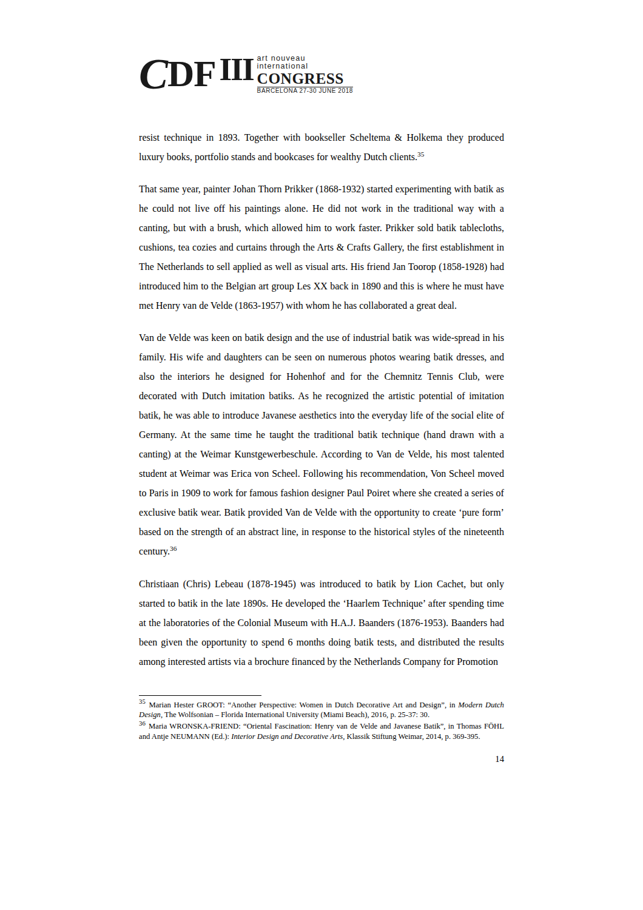CDF III
art nouveau
international
CONGRESS
BARCELONA 27-30 JUNE 2018
resist technique in 1893. Together with bookseller Scheltema & Holkema they produced luxury books, portfolio stands and bookcases for wealthy Dutch clients.35
That same year, painter Johan Thorn Prikker (1868-1932) started experimenting with batik as he could not live off his paintings alone. He did not work in the traditional way with a canting, but with a brush, which allowed him to work faster. Prikker sold batik tablecloths, cushions, tea cozies and curtains through the Arts & Crafts Gallery, the first establishment in The Netherlands to sell applied as well as visual arts. His friend Jan Toorop (1858-1928) had introduced him to the Belgian art group Les XX back in 1890 and this is where he must have met Henry van de Velde (1863-1957) with whom he has collaborated a great deal.
Van de Velde was keen on batik design and the use of industrial batik was wide-spread in his family. His wife and daughters can be seen on numerous photos wearing batik dresses, and also the interiors he designed for Hohenhof and for the Chemnitz Tennis Club, were decorated with Dutch imitation batiks. As he recognized the artistic potential of imitation batik, he was able to introduce Javanese aesthetics into the everyday life of the social elite of Germany. At the same time he taught the traditional batik technique (hand drawn with a canting) at the Weimar Kunstgewerbeschule. According to Van de Velde, his most talented student at Weimar was Erica von Scheel. Following his recommendation, Von Scheel moved to Paris in 1909 to work for famous fashion designer Paul Poiret where she created a series of exclusive batik wear. Batik provided Van de Velde with the opportunity to create ‘pure form’ based on the strength of an abstract line, in response to the historical styles of the nineteenth century.36
Christiaan (Chris) Lebeau (1878-1945) was introduced to batik by Lion Cachet, but only started to batik in the late 1890s. He developed the ‘Haarlem Technique’ after spending time at the laboratories of the Colonial Museum with H.A.J. Baanders (1876-1953). Baanders had been given the opportunity to spend 6 months doing batik tests, and distributed the results among interested artists via a brochure financed by the Netherlands Company for Promotion
35 Marian Hester GROOT: “Another Perspective: Women in Dutch Decorative Art and Design”, in Modern Dutch Design, The Wolfsonian – Florida International University (Miami Beach), 2016, p. 25-37: 30.
36 Maria WRONSKA-FRIEND: “Oriental Fascination: Henry van de Velde and Javanese Batik”, in Thomas FÖHL and Antje NEUMANN (Ed.): Interior Design and Decorative Arts, Klassik Stiftung Weimar, 2014, p. 369-395.
14